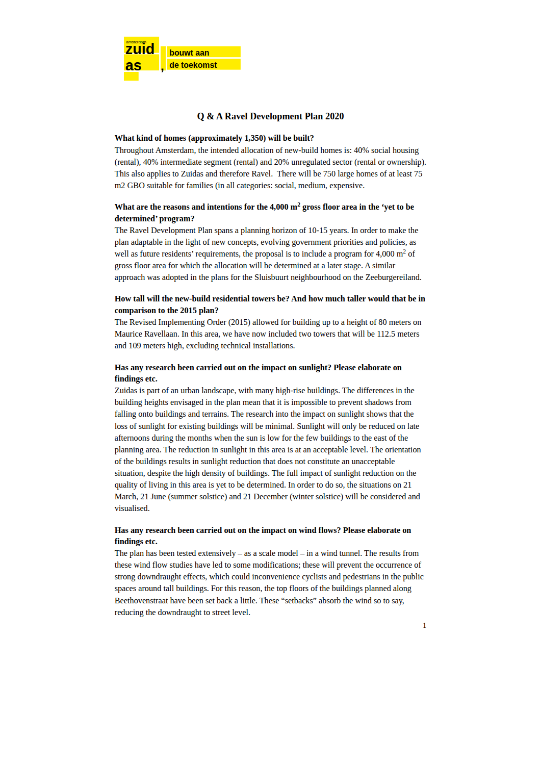amsterdam zuid as , bouwt aan de toekomst
Q & A Ravel Development Plan 2020
What kind of homes (approximately 1,350) will be built?
Throughout Amsterdam, the intended allocation of new-build homes is: 40% social housing (rental), 40% intermediate segment (rental) and 20% unregulated sector (rental or ownership). This also applies to Zuidas and therefore Ravel. There will be 750 large homes of at least 75 m2 GBO suitable for families (in all categories: social, medium, expensive.
What are the reasons and intentions for the 4,000 m2 gross floor area in the ‘yet to be determined’ program?
The Ravel Development Plan spans a planning horizon of 10-15 years. In order to make the plan adaptable in the light of new concepts, evolving government priorities and policies, as well as future residents’ requirements, the proposal is to include a program for 4,000 m2 of gross floor area for which the allocation will be determined at a later stage. A similar approach was adopted in the plans for the Sluisbuurt neighbourhood on the Zeeburgereiland.
How tall will the new-build residential towers be? And how much taller would that be in comparison to the 2015 plan?
The Revised Implementing Order (2015) allowed for building up to a height of 80 meters on Maurice Ravellaan. In this area, we have now included two towers that will be 112.5 meters and 109 meters high, excluding technical installations.
Has any research been carried out on the impact on sunlight? Please elaborate on findings etc.
Zuidas is part of an urban landscape, with many high-rise buildings. The differences in the building heights envisaged in the plan mean that it is impossible to prevent shadows from falling onto buildings and terrains. The research into the impact on sunlight shows that the loss of sunlight for existing buildings will be minimal. Sunlight will only be reduced on late afternoons during the months when the sun is low for the few buildings to the east of the planning area. The reduction in sunlight in this area is at an acceptable level. The orientation of the buildings results in sunlight reduction that does not constitute an unacceptable situation, despite the high density of buildings. The full impact of sunlight reduction on the quality of living in this area is yet to be determined. In order to do so, the situations on 21 March, 21 June (summer solstice) and 21 December (winter solstice) will be considered and visualised.
Has any research been carried out on the impact on wind flows? Please elaborate on findings etc.
The plan has been tested extensively – as a scale model – in a wind tunnel. The results from these wind flow studies have led to some modifications; these will prevent the occurrence of strong downdraught effects, which could inconvenience cyclists and pedestrians in the public spaces around tall buildings. For this reason, the top floors of the buildings planned along Beethovenstraat have been set back a little. These “setbacks” absorb the wind so to say, reducing the downdraught to street level.
1